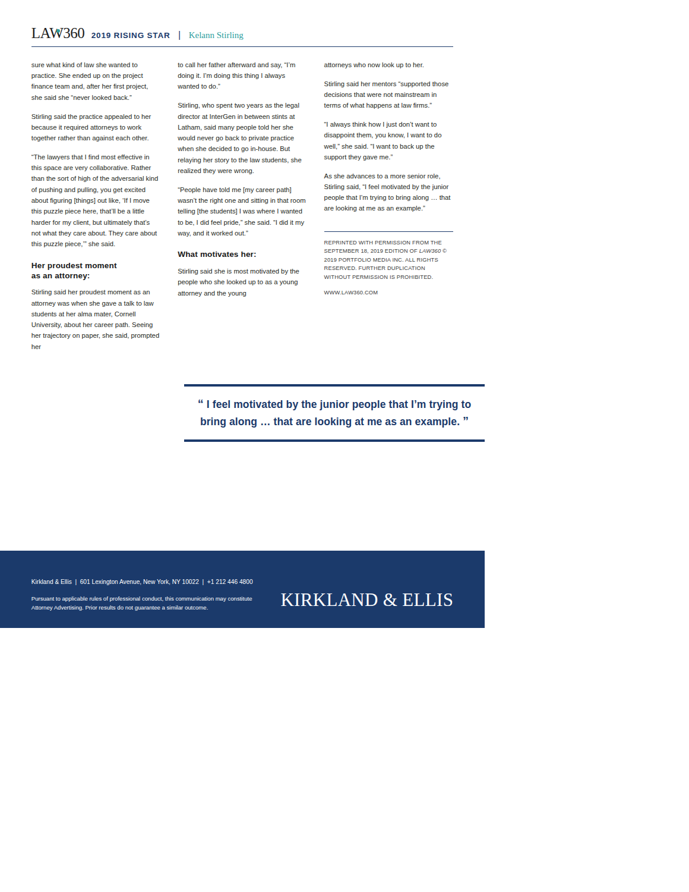LAW 360
2019 Rising Star
|
Kelann Stirling
sure what kind of law she wanted to practice. She ended up on the project finance team and, after her first project, she said she “never looked back.”
Stirling said the practice appealed to her because it required attorneys to work together rather than against each other.
“The lawyers that I find most effective in this space are very collaborative. Rather than the sort of high of the adversarial kind of pushing and pulling, you get excited about figuring [things] out like, ‘If I move this puzzle piece here, that’ll be a little harder for my client, but ultimately that’s not what they care about. They care about this puzzle piece,’” she said.
Her proudest moment
as an attorney:
Stirling said her proudest moment as an attorney was when she gave a talk to law students at her alma mater, Cornell University, about her career path. Seeing her trajectory on paper, she said, prompted her
to call her father afterward and say, “I’m doing it. I’m doing this thing I always wanted to do.”
Stirling, who spent two years as the legal director at InterGen in between stints at Latham, said many people told her she would never go back to private practice when she decided to go in-house. But relaying her story to the law students, she realized they were wrong.
“People have told me [my career path] wasn’t the right one and sitting in that room telling [the students] I was where I wanted to be, I did feel pride,” she said. “I did it my way, and it worked out.”
What motivates her:
Stirling said she is most motivated by the people who she looked up to as a young attorney and the young
attorneys who now look up to her.
Stirling said her mentors “supported those decisions that were not mainstream in terms of what happens at law firms.”
“I always think how I just don’t want to disappoint them, you know, I want to do well,” she said. “I want to back up the support they gave me.”
As she advances to a more senior role, Stirling said, “I feel motivated by the junior people that I’m trying to bring along … that are looking at me as an example.”
Reprinted with permission from the September 18, 2019 edition of Law360 © 2019 Portfolio Media Inc. All rights reserved. Further duplication without permission is prohibited. www.law360.com
“ I feel motivated by the junior people that I’m trying to bring along … that are looking at me as an example. ”
Kirkland & Ellis | 601 Lexington Avenue, New York, NY 10022 | +1 212 446 4800
Pursuant to applicable rules of professional conduct, this communication may constitute
Attorney Advertising. Prior results do not guarantee a similar outcome.
KIRKLAND & ELLIS